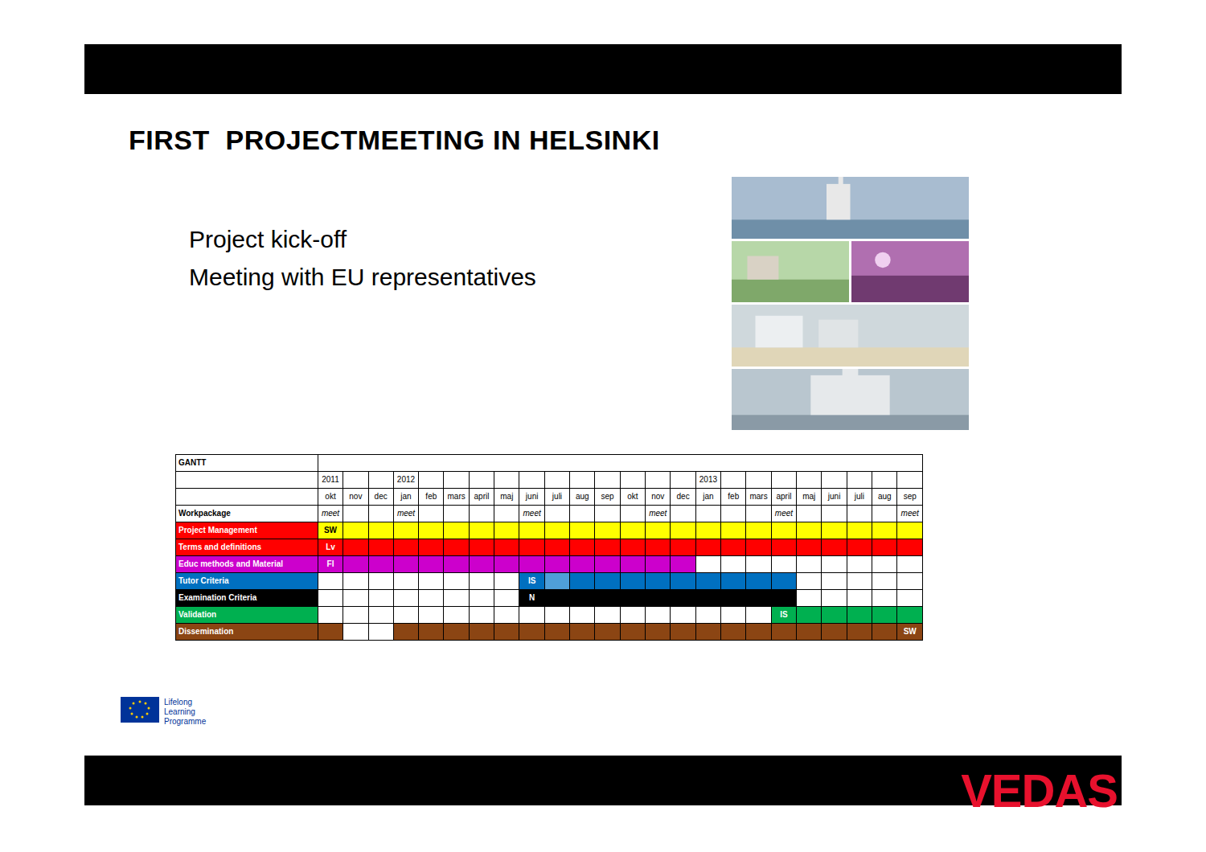FIRST PROJECTMEETING IN HELSINKI
Project kick-off
Meeting with EU representatives
| GANTT | |
| | 2011 | | | 2012 | | | | | | | | | | | | 2013 | | | | | | | | |
| | okt | nov | dec | jan | feb | mars | april | maj | juni | juli | aug | sep | okt | nov | dec | jan | feb | mars | april | maj | juni | juli | aug | sep |
| Workpackage | meet | | | meet | | | | | meet | | | | | meet | | | | | meet | | | | | meet |
| Project Management | SW | | | | | | | | | | | | | | | | | | | | | | | |
| Terms and definitions | Lv | | | | | | | | | | | | | | | | | | | | | | | |
| Educ methods and Material | FI | | | | | | | | | | | | | | | | | | | | | | | |
| Tutor Criteria | | | | | | | | | IS | | | | | | | | | | | | | | | |
| Examination Criteria | | | | | | | | | N | | | | | | | | | | | | | | | |
| Validation | | | | | | | | | | | | | | | | | | | IS | | | | | |
| Dissemination | | | | | | | | | | | | | | | | | | | | | | | | SW |
VEDAS